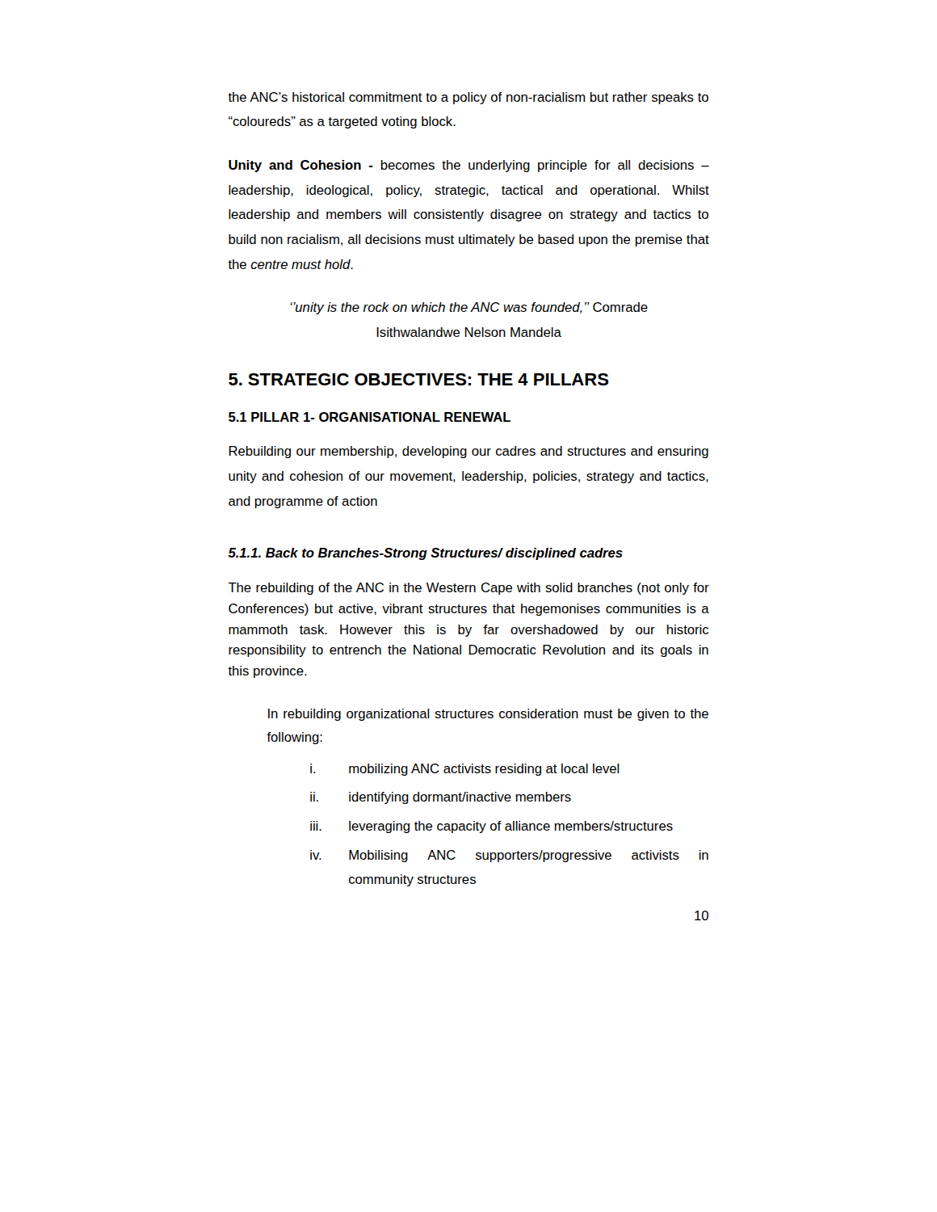the ANC’s historical commitment to a policy of non-racialism but rather speaks to “coloureds” as a targeted voting block.
Unity and Cohesion - becomes the underlying principle for all decisions – leadership, ideological, policy, strategic, tactical and operational. Whilst leadership and members will consistently disagree on strategy and tactics to build non racialism, all decisions must ultimately be based upon the premise that the centre must hold.
‘’unity is the rock on which the ANC was founded,’’ Comrade
Isithwalandwe Nelson Mandela
5. STRATEGIC OBJECTIVES: THE 4 PILLARS
5.1 PILLAR 1- ORGANISATIONAL RENEWAL
Rebuilding our membership, developing our cadres and structures and ensuring unity and cohesion of our movement, leadership, policies, strategy and tactics, and programme of action
5.1.1. Back to Branches-Strong Structures/ disciplined cadres
The rebuilding of the ANC in the Western Cape with solid branches (not only for Conferences) but active, vibrant structures that hegemonises communities is a mammoth task. However this is by far overshadowed by our historic responsibility to entrench the National Democratic Revolution and its goals in this province.
In rebuilding organizational structures consideration must be given to the following:
i. mobilizing ANC activists residing at local level
ii. identifying dormant/inactive members
iii. leveraging the capacity of alliance members/structures
iv. Mobilising ANC supporters/progressive activists incommunity structures
10